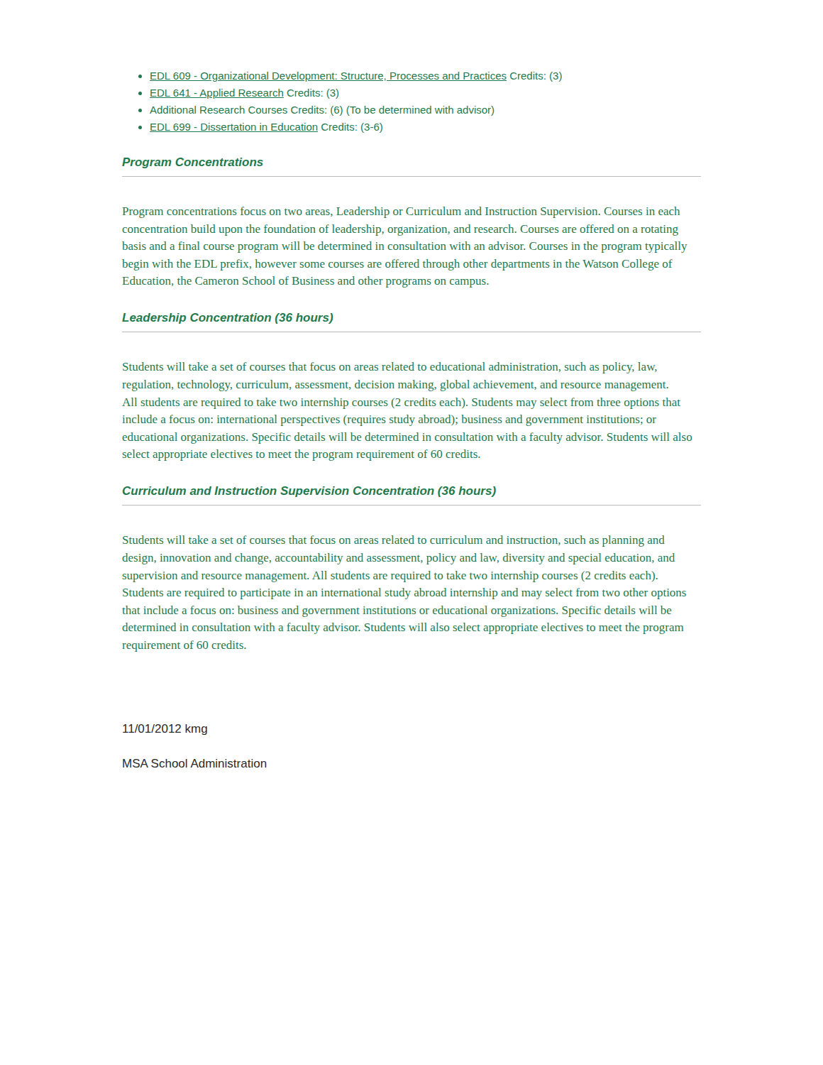EDL 609 - Organizational Development: Structure, Processes and Practices Credits: (3)
EDL 641 - Applied Research Credits: (3)
Additional Research Courses Credits: (6) (To be determined with advisor)
EDL 699 - Dissertation in Education Credits: (3-6)
Program Concentrations
Program concentrations focus on two areas, Leadership or Curriculum and Instruction Supervision. Courses in each concentration build upon the foundation of leadership, organization, and research. Courses are offered on a rotating basis and a final course program will be determined in consultation with an advisor. Courses in the program typically begin with the EDL prefix, however some courses are offered through other departments in the Watson College of Education, the Cameron School of Business and other programs on campus.
Leadership Concentration (36 hours)
Students will take a set of courses that focus on areas related to educational administration, such as policy, law, regulation, technology, curriculum, assessment, decision making, global achievement, and resource management.
All students are required to take two internship courses (2 credits each). Students may select from three options that include a focus on: international perspectives (requires study abroad); business and government institutions; or educational organizations. Specific details will be determined in consultation with a faculty advisor. Students will also select appropriate electives to meet the program requirement of 60 credits.
Curriculum and Instruction Supervision Concentration (36 hours)
Students will take a set of courses that focus on areas related to curriculum and instruction, such as planning and design, innovation and change, accountability and assessment, policy and law, diversity and special education, and supervision and resource management. All students are required to take two internship courses (2 credits each). Students are required to participate in an international study abroad internship and may select from two other options that include a focus on: business and government institutions or educational organizations. Specific details will be determined in consultation with a faculty advisor. Students will also select appropriate electives to meet the program requirement of 60 credits.
11/01/2012 kmg
MSA School Administration